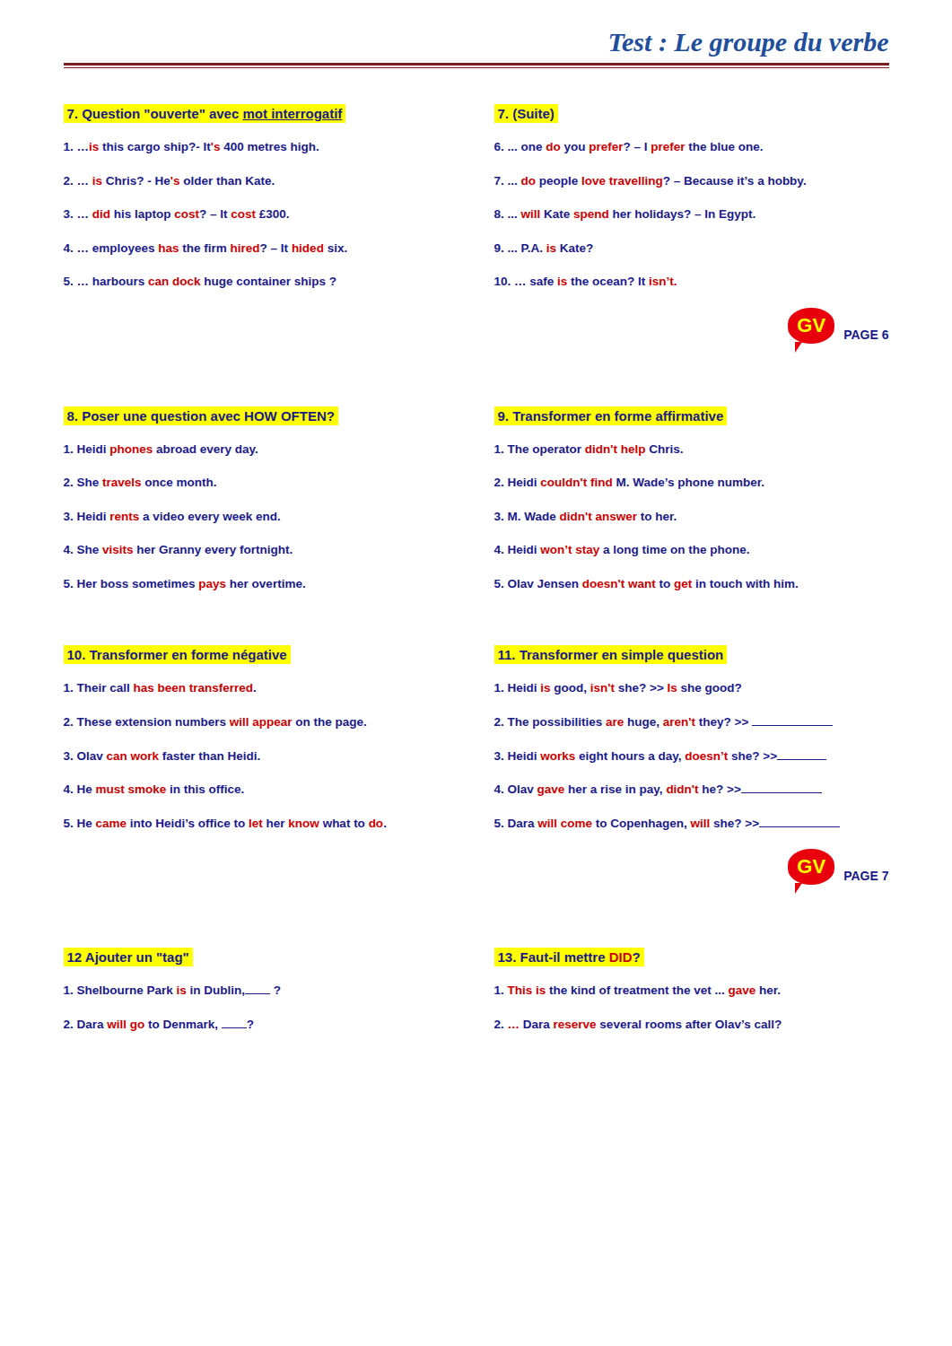Test : Le groupe du verbe
7. Question "ouverte" avec mot interrogatif
1. …is this cargo ship?- It's 400 metres high.
2. … is Chris? - He's older than Kate.
3. … did his laptop cost? – It cost £300.
4. … employees has the firm hired? – It hided six.
5. … harbours can dock huge container ships ?
7. (Suite)
6. ... one do you prefer? – I prefer the blue one.
7. ... do people love travelling? – Because it’s a hobby.
8. ... will Kate spend her holidays? – In Egypt.
9. ... P.A. is Kate?
10. … safe is the ocean? It isn’t.
GV
PAGE 6
8. Poser une question avec HOW OFTEN?
1. Heidi phones abroad every day.
2. She travels once month.
3. Heidi rents a video every week end.
4. She visits her Granny every fortnight.
5. Her boss sometimes pays her overtime.
9. Transformer en forme affirmative
1. The operator didn't help Chris.
2. Heidi couldn't find M. Wade’s phone number.
3. M. Wade didn't answer to her.
4. Heidi won’t stay a long time on the phone.
5. Olav Jensen doesn't want to get in touch with him.
10. Transformer en forme négative
1. Their call has been transferred.
2. These extension numbers will appear on the page.
3. Olav can work faster than Heidi.
4. He must smoke in this office.
5. He came into Heidi’s office to let her know what to do.
11. Transformer en simple question
1. Heidi is good, isn't she? >> Is she good?
2. The possibilities are huge, aren't they? >>
3. Heidi works eight hours a day, doesn’t she? >>
4. Olav gave her a rise in pay, didn't he? >>
5. Dara will come to Copenhagen, will she? >>
GV
PAGE 7
12 Ajouter un "tag"
1. Shelbourne Park is in Dublin, ?
2. Dara will go to Denmark, ?
13. Faut-il mettre DID?
1. This is the kind of treatment the vet ... gave her.
2. … Dara reserve several rooms after Olav’s call?